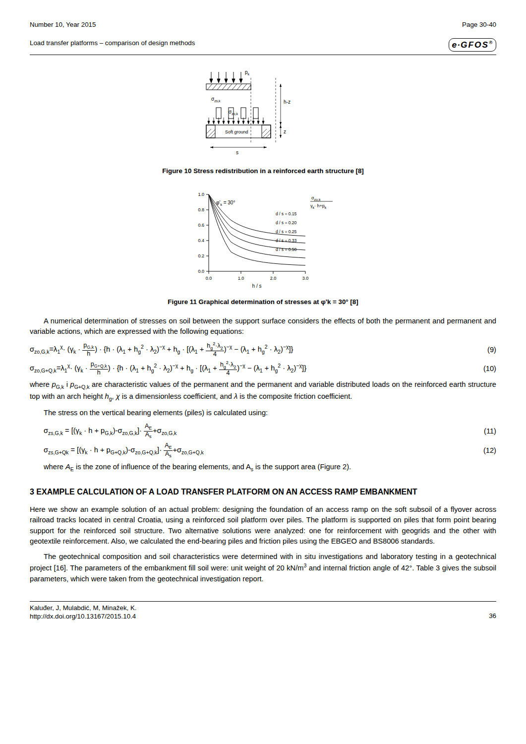Number 10, Year 2015 Page 30-40
Load transfer platforms – comparison of design methods e·GFOS®
pk σzs,k σzo,k Soft ground h-z z s
Figure 10 Stress redistribution in a reinforced earth structure [8]
1.0 0.8 0.6 0.4 0.2 0.0 0.0 1.0 2.0 3.0 h / s φ'k = 30° σzo,k γk· h+pk d / s = 0.15 d / s = 0.20 d / s = 0.25 d / s = 0.33 d / s = 0.50
Figure 11 Graphical determination of stresses at φ'k = 30° [8]
A numerical determination of stresses on soil between the support surface considers the effects of both the permanent and permanent and variable actions, which are expressed with the following equations:
σzo,G,k=λ1χ· (γk · pG,k h) · {h · (λ1 + hg2 · λ2)−χ + hg · [(λ1 + hg2·λ24)−χ − (λ1 + hg2 · λ2)−χ]} (9)
σzo,G+Q,k=λ1χ· (γk · pG+Q,k h) · {h · (λ1 + hg2 · λ2)−χ + hg · [(λ1 + hg2·λ24)−χ − (λ1 + hg2 · λ2)−χ]} (10)
where pG,k i pG+Q,k are characteristic values of the permanent and the permanent and variable distributed loads on the reinforced earth structure top with an arch height hg, χ is a dimensionless coefficient, and λ is the composite friction coefficient.
The stress on the vertical bearing elements (piles) is calculated using:
σzs,G,k = [(γk · h + pG,k)-σzo,G,k]· AE As+σzo,G,k (11)
σzs,G+Qk = [(γk · h + pG+Q,k)-σzo,G+Q,k]· AE As+σzo,G+Q,k (12)
where AE is the zone of influence of the bearing elements, and As is the support area (Figure 2).
3 EXAMPLE CALCULATION OF A LOAD TRANSFER PLATFORM ON AN ACCESS RAMP EMBANKMENT
Here we show an example solution of an actual problem: designing the foundation of an access ramp on the soft subsoil of a flyover across railroad tracks located in central Croatia, using a reinforced soil platform over piles. The platform is supported on piles that form point bearing support for the reinforced soil structure. Two alternative solutions were analyzed: one for reinforcement with geogrids and the other with geotextile reinforcement. Also, we calculated the end-bearing piles and friction piles using the EBGEO and BS8006 standards.
The geotechnical composition and soil characteristics were determined with in situ investigations and laboratory testing in a geotechnical project [16]. The parameters of the embankment fill soil were: unit weight of 20 kN/m3 and internal friction angle of 42°. Table 3 gives the subsoil parameters, which were taken from the geotechnical investigation report.
Kaluđer, J, Mulabdić, M, Minažek, K.
http://dx.doi.org/10.13167/2015.10.4
36